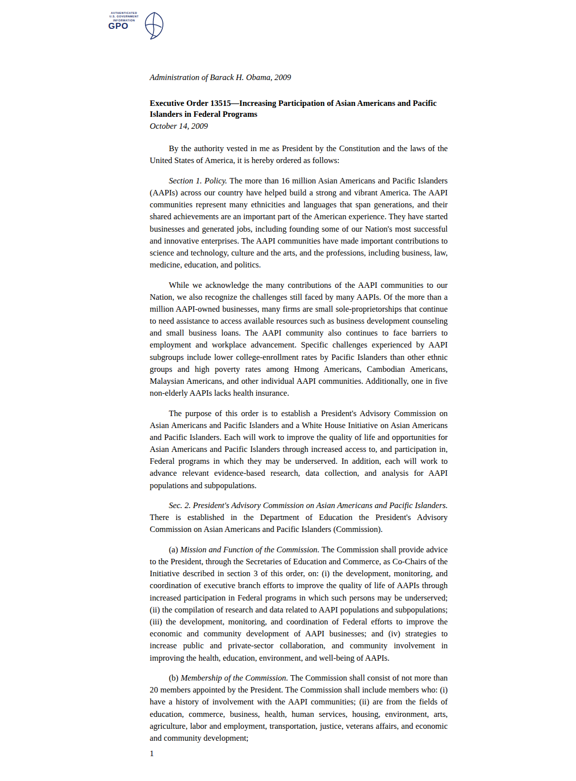Authenticated
U.S. Government
Information
GPO
Administration of Barack H. Obama, 2009
Executive Order 13515—Increasing Participation of Asian Americans and Pacific Islanders in Federal Programs
October 14, 2009
By the authority vested in me as President by the Constitution and the laws of the United States of America, it is hereby ordered as follows:
Section 1. Policy. The more than 16 million Asian Americans and Pacific Islanders (AAPIs) across our country have helped build a strong and vibrant America. The AAPI communities represent many ethnicities and languages that span generations, and their shared achievements are an important part of the American experience. They have started businesses and generated jobs, including founding some of our Nation's most successful and innovative enterprises. The AAPI communities have made important contributions to science and technology, culture and the arts, and the professions, including business, law, medicine, education, and politics.
While we acknowledge the many contributions of the AAPI communities to our Nation, we also recognize the challenges still faced by many AAPIs. Of the more than a million AAPI-owned businesses, many firms are small sole-proprietorships that continue to need assistance to access available resources such as business development counseling and small business loans. The AAPI community also continues to face barriers to employment and workplace advancement. Specific challenges experienced by AAPI subgroups include lower college-enrollment rates by Pacific Islanders than other ethnic groups and high poverty rates among Hmong Americans, Cambodian Americans, Malaysian Americans, and other individual AAPI communities. Additionally, one in five non-elderly AAPIs lacks health insurance.
The purpose of this order is to establish a President's Advisory Commission on Asian Americans and Pacific Islanders and a White House Initiative on Asian Americans and Pacific Islanders. Each will work to improve the quality of life and opportunities for Asian Americans and Pacific Islanders through increased access to, and participation in, Federal programs in which they may be underserved. In addition, each will work to advance relevant evidence-based research, data collection, and analysis for AAPI populations and subpopulations.
Sec. 2. President's Advisory Commission on Asian Americans and Pacific Islanders. There is established in the Department of Education the President's Advisory Commission on Asian Americans and Pacific Islanders (Commission).
(a) Mission and Function of the Commission. The Commission shall provide advice to the President, through the Secretaries of Education and Commerce, as Co-Chairs of the Initiative described in section 3 of this order, on: (i) the development, monitoring, and coordination of executive branch efforts to improve the quality of life of AAPIs through increased participation in Federal programs in which such persons may be underserved; (ii) the compilation of research and data related to AAPI populations and subpopulations; (iii) the development, monitoring, and coordination of Federal efforts to improve the economic and community development of AAPI businesses; and (iv) strategies to increase public and private-sector collaboration, and community involvement in improving the health, education, environment, and well-being of AAPIs.
(b) Membership of the Commission. The Commission shall consist of not more than 20 members appointed by the President. The Commission shall include members who: (i) have a history of involvement with the AAPI communities; (ii) are from the fields of education, commerce, business, health, human services, housing, environment, arts, agriculture, labor and employment, transportation, justice, veterans affairs, and economic and community development;
1